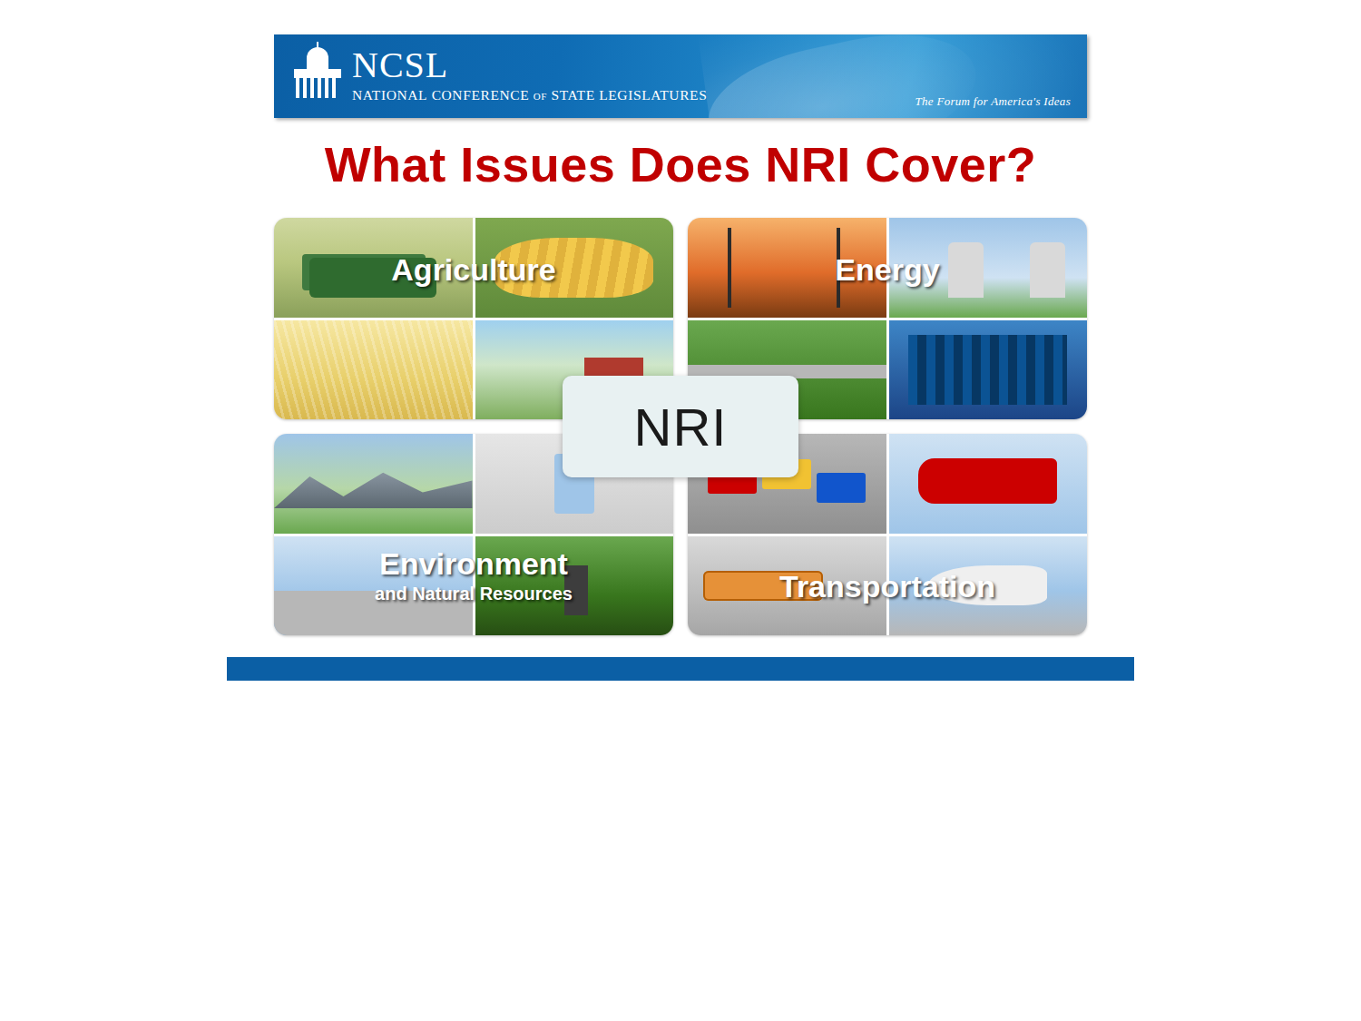NCSL
NATIONAL CONFERENCE of STATE LEGISLATURES
The Forum for America's Ideas
What Issues Does NRI Cover?
Agriculture
Energy
Environmentand Natural Resources
Transportation
NRI